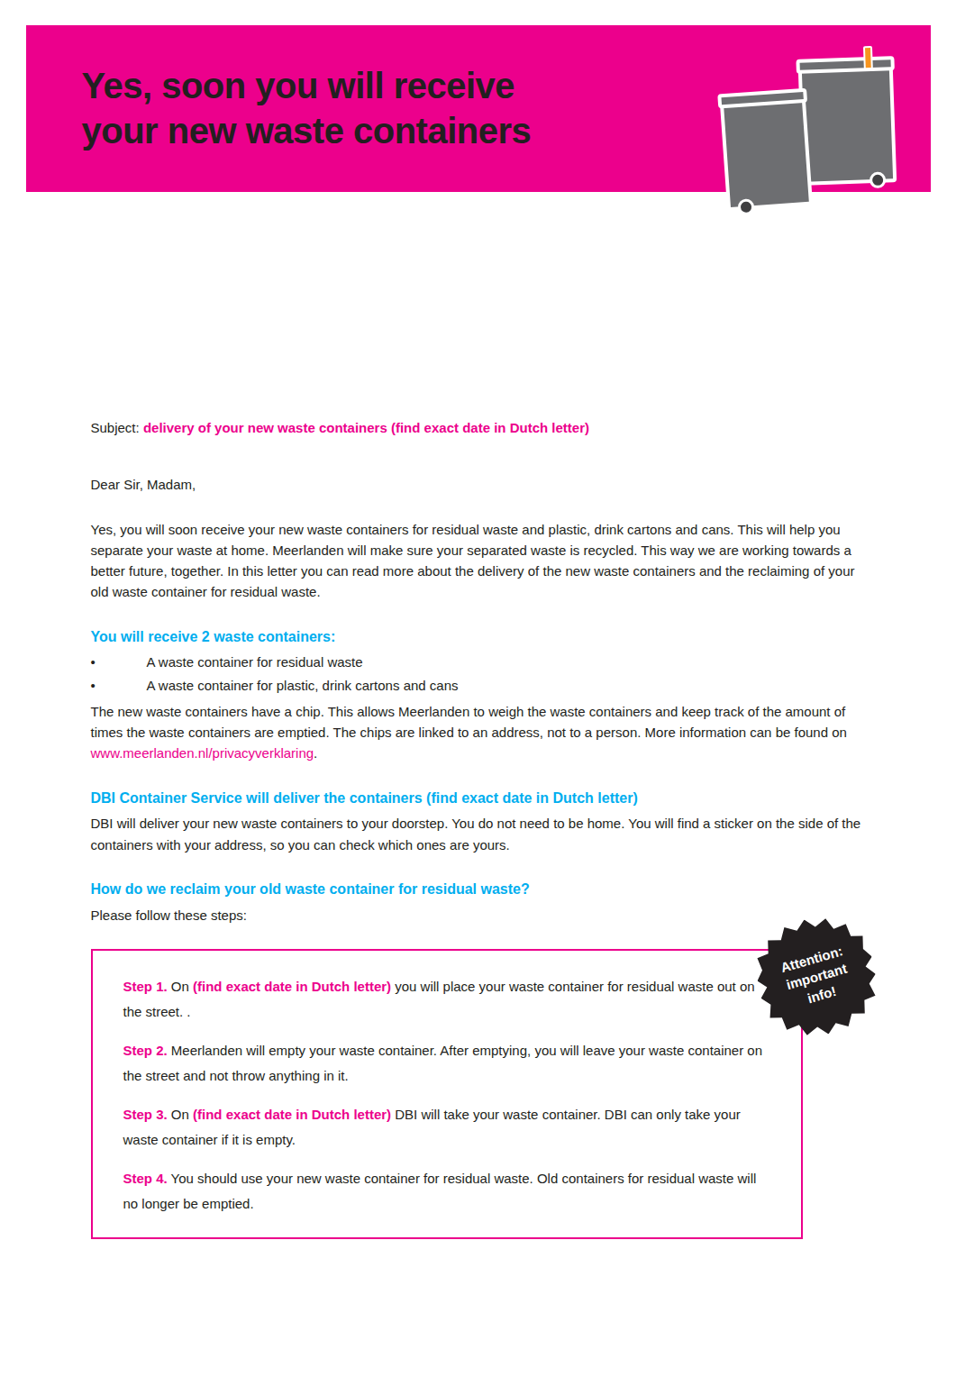Yes, soon you will receive
your new waste containers
Subject: delivery of your new waste containers (find exact date in Dutch letter)
Dear Sir, Madam,
Yes, you will soon receive your new waste containers for residual waste and plastic, drink cartons and cans. This will help you separate your waste at home. Meerlanden will make sure your separated waste is recycled. This way we are working towards a better future, together. In this letter you can read more about the delivery of the new waste containers and the reclaiming of your old waste container for residual waste.
You will receive 2 waste containers:
A waste container for residual waste
A waste container for plastic, drink cartons and cans
The new waste containers have a chip. This allows Meerlanden to weigh the waste containers and keep track of the amount of times the waste containers are emptied. The chips are linked to an address, not to a person. More information can be found on www.meerlanden.nl/privacyverklaring.
DBI Container Service will deliver the containers (find exact date in Dutch letter)
DBI will deliver your new waste containers to your doorstep. You do not need to be home. You will find a sticker on the side of the containers with your address, so you can check which ones are yours.
How do we reclaim your old waste container for residual waste?
Please follow these steps:
Attention:
important
info!
Step 1. On (find exact date in Dutch letter) you will place your waste container for residual waste out on the street. .
Step 2. Meerlanden will empty your waste container. After emptying, you will leave your waste container on the street and not throw anything in it.
Step 3. On (find exact date in Dutch letter) DBI will take your waste container. DBI can only take your waste container if it is empty.
Step 4. You should use your new waste container for residual waste. Old containers for residual waste will no longer be emptied.